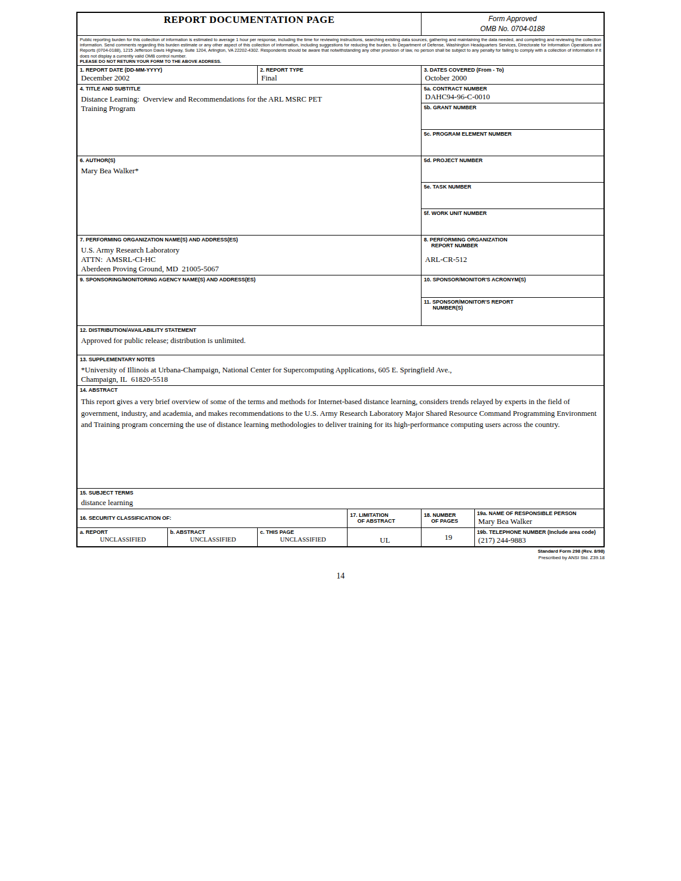| REPORT DOCUMENTATION PAGE | Form Approved OMB No. 0704-0188 |
| Public reporting burden for this collection of information is estimated to average 1 hour per response, including the time for reviewing instructions, searching existing data sources, gathering and maintaining the data needed, and completing and reviewing the collection information. Send comments regarding this burden estimate or any other aspect of this collection of information, including suggestions for reducing the burden, to Department of Defense, Washington Headquarters Services, Directorate for Information Operations and Reports (0704-0188), 1215 Jefferson Davis Highway, Suite 1204, Arlington, VA 22202-4302. Respondents should be aware that notwithstanding any other provision of law, no person shall be subject to any penalty for failing to comply with a collection of information if it does not display a currently valid OMB control number. PLEASE DO NOT RETURN YOUR FORM TO THE ABOVE ADDRESS. |
| 1. REPORT DATE (DD-MM-YYYY) December 2002 | 2. REPORT TYPE Final | 3. DATES COVERED (From - To) October 2000 |
| 4. TITLE AND SUBTITLE Distance Learning: Overview and Recommendations for the ARL MSRC PET Training Program | 5a. CONTRACT NUMBER DAHC94-96-C-0010 |
| 5b. GRANT NUMBER |
| 5c. PROGRAM ELEMENT NUMBER |
| 6. AUTHOR(S) Mary Bea Walker* | 5d. PROJECT NUMBER |
| 5e. TASK NUMBER |
| 5f. WORK UNIT NUMBER |
| 7. PERFORMING ORGANIZATION NAME(S) AND ADDRESS(ES) U.S. Army Research Laboratory ATTN: AMSRL-CI-HC Aberdeen Proving Ground, MD 21005-5067 | 8. PERFORMING ORGANIZATION REPORT NUMBER ARL-CR-512 |
| 9. SPONSORING/MONITORING AGENCY NAME(S) AND ADDRESS(ES) | 10. SPONSOR/MONITOR'S ACRONYM(S) |
| 11. SPONSOR/MONITOR'S REPORT NUMBER(S) |
| 12. DISTRIBUTION/AVAILABILITY STATEMENT Approved for public release; distribution is unlimited. |
| 13. SUPPLEMENTARY NOTES *University of Illinois at Urbana-Champaign, National Center for Supercomputing Applications, 605 E. Springfield Ave., Champaign, IL 61820-5518 |
| 14. ABSTRACT This report gives a very brief overview of some of the terms and methods for Internet-based distance learning, considers trends relayed by experts in the field of government, industry, and academia, and makes recommendations to the U.S. Army Research Laboratory Major Shared Resource Command Programming Environment and Training program concerning the use of distance learning methodologies to deliver training for its high-performance computing users across the country. |
| 15. SUBJECT TERMS distance learning |
| 16. SECURITY CLASSIFICATION OF: | 17. LIMITATION OF ABSTRACT | 18. NUMBER OF PAGES | 19a. NAME OF RESPONSIBLE PERSON Mary Bea Walker |
| a. REPORT UNCLASSIFIED | b. ABSTRACT UNCLASSIFIED | c. THIS PAGE UNCLASSIFIED | UL | 19 | 19b. TELEPHONE NUMBER (Include area code) (217) 244-9883 |
Standard Form 298 (Rev. 8/98)
Prescribed by ANSI Std. Z39.18
14